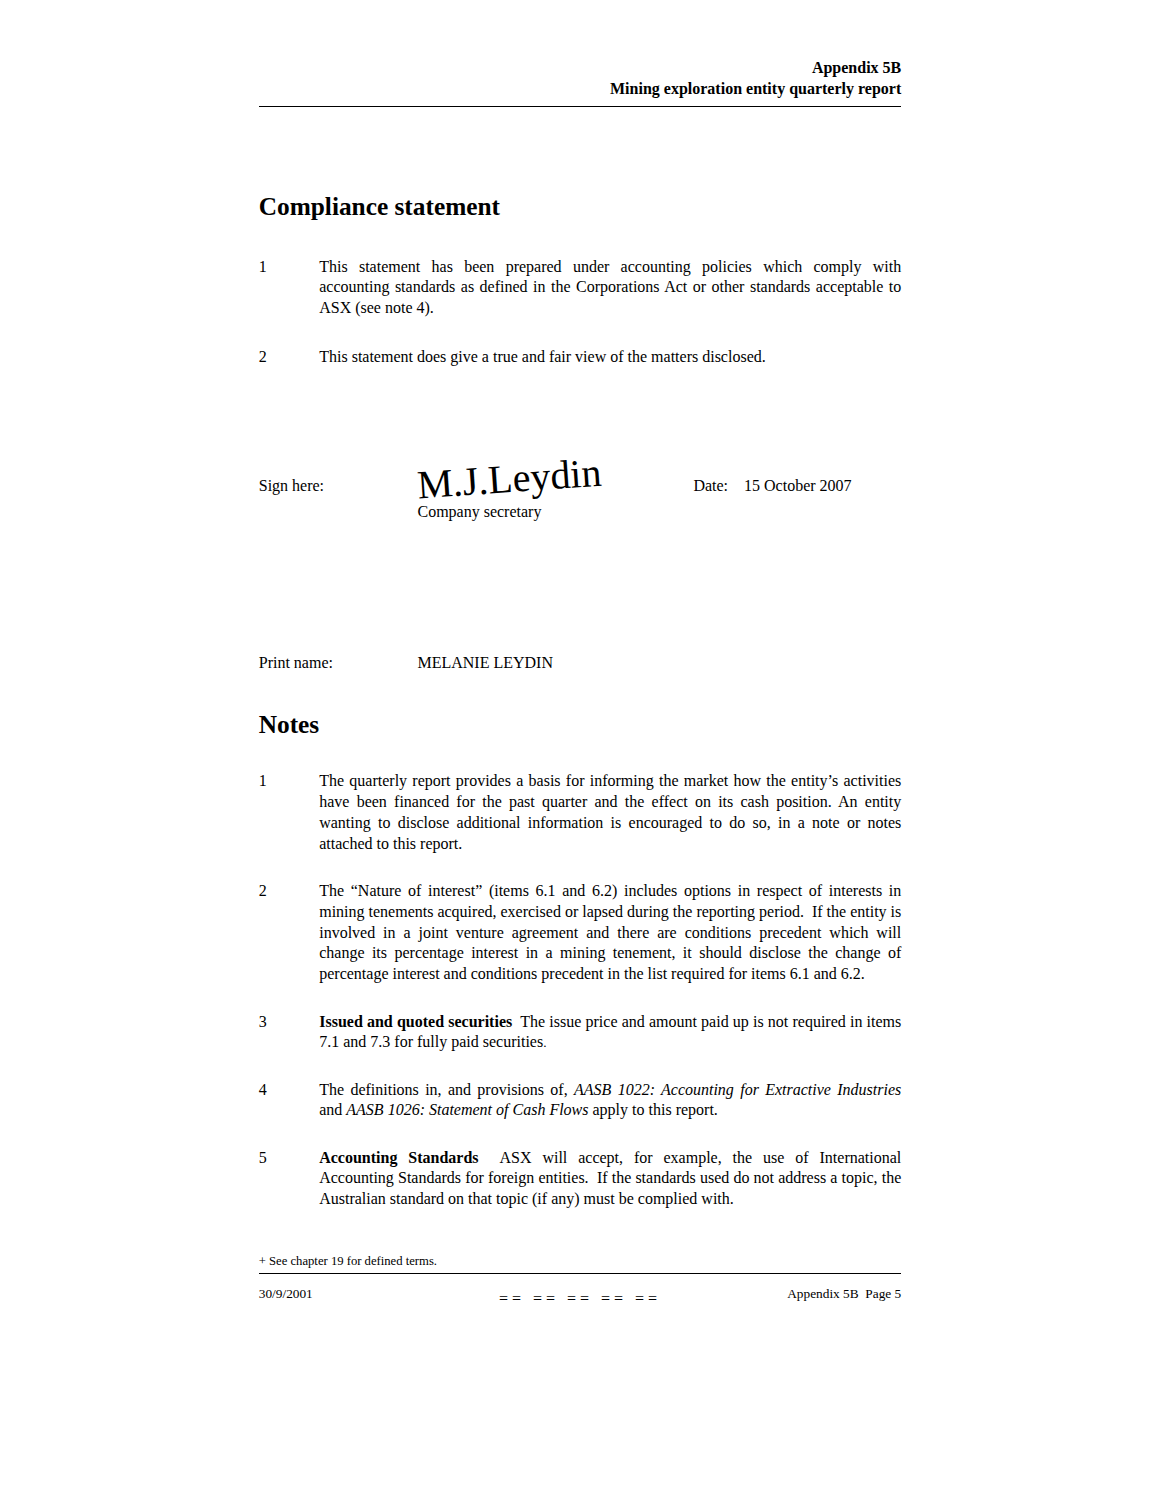Appendix 5B
Mining exploration entity quarterly report
Compliance statement
| 1 | This statement has been prepared under accounting policies which comply with accounting standards as defined in the Corporations Act or other standards acceptable to ASX (see note 4). |
| 2 | This statement does give a true and fair view of the matters disclosed. |
M.J.Leydin
Sign here:
Date: 15 October 2007
Company secretary
Print name:
MELANIE LEYDIN
Notes
| 1 | The quarterly report provides a basis for informing the market how the entity’s activities have been financed for the past quarter and the effect on its cash position. An entity wanting to disclose additional information is encouraged to do so, in a note or notes attached to this report. |
| 2 | The “Nature of interest” (items 6.1 and 6.2) includes options in respect of interests in mining tenements acquired, exercised or lapsed during the reporting period. If the entity is involved in a joint venture agreement and there are conditions precedent which will change its percentage interest in a mining tenement, it should disclose the change of percentage interest and conditions precedent in the list required for items 6.1 and 6.2. |
| 3 | Issued and quoted securities The issue price and amount paid up is not required in items 7.1 and 7.3 for fully paid securities . |
| 4 | The definitions in, and provisions of, AASB 1022: Accounting for Extractive Industries and AASB 1026: Statement of Cash Flows apply to this report. |
| 5 | Accounting Standards ASX will accept, for example, the use of International Accounting Standards for foreign entities. If the standards used do not address a topic, the Australian standard on that topic (if any) must be complied with. |
== == == == ==
+ See chapter 19 for defined terms.
30/9/2001 Appendix 5B Page 5